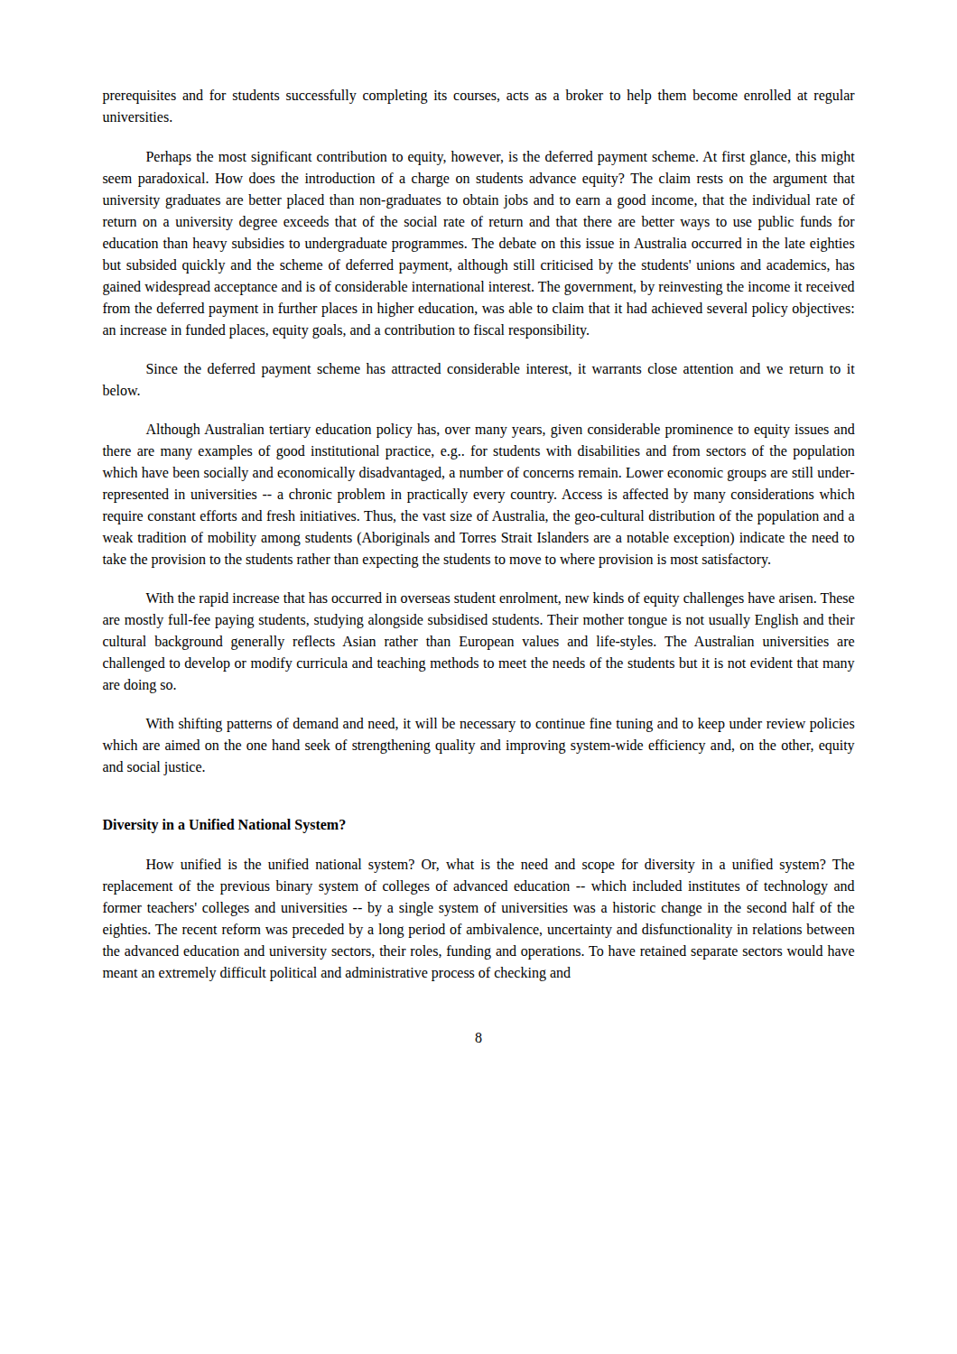prerequisites and for students successfully completing its courses, acts as a broker to help them become enrolled at regular universities.
Perhaps the most significant contribution to equity, however, is the deferred payment scheme. At first glance, this might seem paradoxical. How does the introduction of a charge on students advance equity? The claim rests on the argument that university graduates are better placed than non-graduates to obtain jobs and to earn a good income, that the individual rate of return on a university degree exceeds that of the social rate of return and that there are better ways to use public funds for education than heavy subsidies to undergraduate programmes. The debate on this issue in Australia occurred in the late eighties but subsided quickly and the scheme of deferred payment, although still criticised by the students' unions and academics, has gained widespread acceptance and is of considerable international interest. The government, by reinvesting the income it received from the deferred payment in further places in higher education, was able to claim that it had achieved several policy objectives: an increase in funded places, equity goals, and a contribution to fiscal responsibility.
Since the deferred payment scheme has attracted considerable interest, it warrants close attention and we return to it below.
Although Australian tertiary education policy has, over many years, given considerable prominence to equity issues and there are many examples of good institutional practice, e.g.. for students with disabilities and from sectors of the population which have been socially and economically disadvantaged, a number of concerns remain. Lower economic groups are still under-represented in universities -- a chronic problem in practically every country. Access is affected by many considerations which require constant efforts and fresh initiatives. Thus, the vast size of Australia, the geo-cultural distribution of the population and a weak tradition of mobility among students (Aboriginals and Torres Strait Islanders are a notable exception) indicate the need to take the provision to the students rather than expecting the students to move to where provision is most satisfactory.
With the rapid increase that has occurred in overseas student enrolment, new kinds of equity challenges have arisen. These are mostly full-fee paying students, studying alongside subsidised students. Their mother tongue is not usually English and their cultural background generally reflects Asian rather than European values and life-styles. The Australian universities are challenged to develop or modify curricula and teaching methods to meet the needs of the students but it is not evident that many are doing so.
With shifting patterns of demand and need, it will be necessary to continue fine tuning and to keep under review policies which are aimed on the one hand seek of strengthening quality and improving system-wide efficiency and, on the other, equity and social justice.
Diversity in a Unified National System?
How unified is the unified national system? Or, what is the need and scope for diversity in a unified system? The replacement of the previous binary system of colleges of advanced education -- which included institutes of technology and former teachers' colleges and universities -- by a single system of universities was a historic change in the second half of the eighties. The recent reform was preceded by a long period of ambivalence, uncertainty and disfunctionality in relations between the advanced education and university sectors, their roles, funding and operations. To have retained separate sectors would have meant an extremely difficult political and administrative process of checking and
8